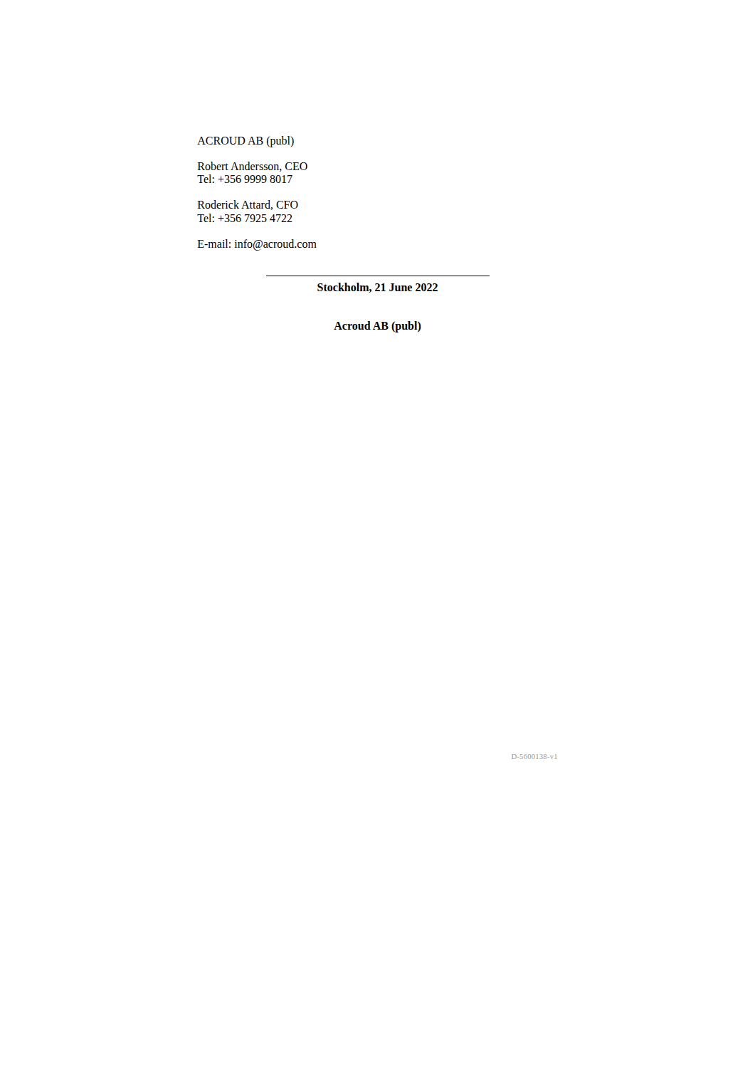ACROUD AB (publ)
Robert Andersson, CEO
Tel: +356 9999 8017
Roderick Attard, CFO
Tel: +356 7925 4722
E-mail: info@acroud.com
Stockholm, 21 June 2022
Acroud AB (publ)
D-5600138-v1